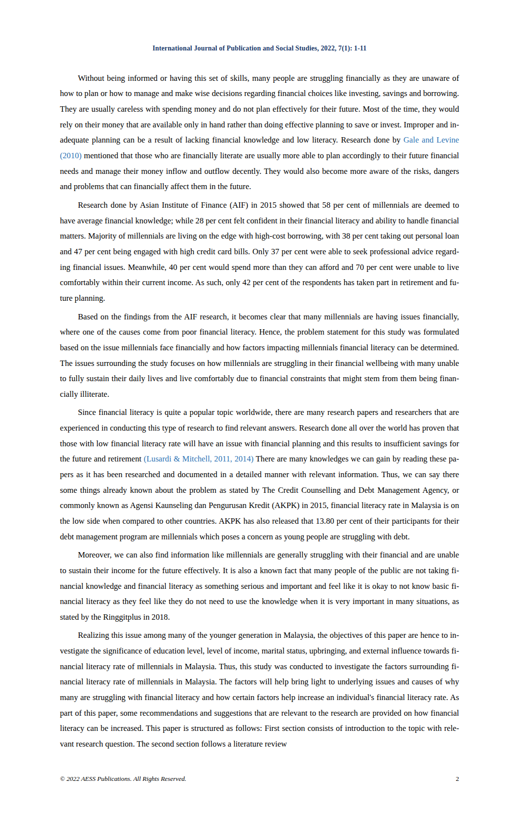International Journal of Publication and Social Studies, 2022, 7(1): 1-11
Without being informed or having this set of skills, many people are struggling financially as they are unaware of how to plan or how to manage and make wise decisions regarding financial choices like investing, savings and borrowing. They are usually careless with spending money and do not plan effectively for their future. Most of the time, they would rely on their money that are available only in hand rather than doing effective planning to save or invest. Improper and inadequate planning can be a result of lacking financial knowledge and low literacy. Research done by Gale and Levine (2010) mentioned that those who are financially literate are usually more able to plan accordingly to their future financial needs and manage their money inflow and outflow decently. They would also become more aware of the risks, dangers and problems that can financially affect them in the future.
Research done by Asian Institute of Finance (AIF) in 2015 showed that 58 per cent of millennials are deemed to have average financial knowledge; while 28 per cent felt confident in their financial literacy and ability to handle financial matters. Majority of millennials are living on the edge with high-cost borrowing, with 38 per cent taking out personal loan and 47 per cent being engaged with high credit card bills. Only 37 per cent were able to seek professional advice regarding financial issues. Meanwhile, 40 per cent would spend more than they can afford and 70 per cent were unable to live comfortably within their current income. As such, only 42 per cent of the respondents has taken part in retirement and future planning.
Based on the findings from the AIF research, it becomes clear that many millennials are having issues financially, where one of the causes come from poor financial literacy. Hence, the problem statement for this study was formulated based on the issue millennials face financially and how factors impacting millennials financial literacy can be determined. The issues surrounding the study focuses on how millennials are struggling in their financial wellbeing with many unable to fully sustain their daily lives and live comfortably due to financial constraints that might stem from them being financially illiterate.
Since financial literacy is quite a popular topic worldwide, there are many research papers and researchers that are experienced in conducting this type of research to find relevant answers. Research done all over the world has proven that those with low financial literacy rate will have an issue with financial planning and this results to insufficient savings for the future and retirement (Lusardi & Mitchell, 2011, 2014) There are many knowledges we can gain by reading these papers as it has been researched and documented in a detailed manner with relevant information. Thus, we can say there some things already known about the problem as stated by The Credit Counselling and Debt Management Agency, or commonly known as Agensi Kaunseling dan Pengurusan Kredit (AKPK) in 2015, financial literacy rate in Malaysia is on the low side when compared to other countries. AKPK has also released that 13.80 per cent of their participants for their debt management program are millennials which poses a concern as young people are struggling with debt.
Moreover, we can also find information like millennials are generally struggling with their financial and are unable to sustain their income for the future effectively. It is also a known fact that many people of the public are not taking financial knowledge and financial literacy as something serious and important and feel like it is okay to not know basic financial literacy as they feel like they do not need to use the knowledge when it is very important in many situations, as stated by the Ringgitplus in 2018.
Realizing this issue among many of the younger generation in Malaysia, the objectives of this paper are hence to investigate the significance of education level, level of income, marital status, upbringing, and external influence towards financial literacy rate of millennials in Malaysia. Thus, this study was conducted to investigate the factors surrounding financial literacy rate of millennials in Malaysia. The factors will help bring light to underlying issues and causes of why many are struggling with financial literacy and how certain factors help increase an individual's financial literacy rate. As part of this paper, some recommendations and suggestions that are relevant to the research are provided on how financial literacy can be increased. This paper is structured as follows: First section consists of introduction to the topic with relevant research question. The second section follows a literature review
© 2022 AESS Publications. All Rights Reserved. 2